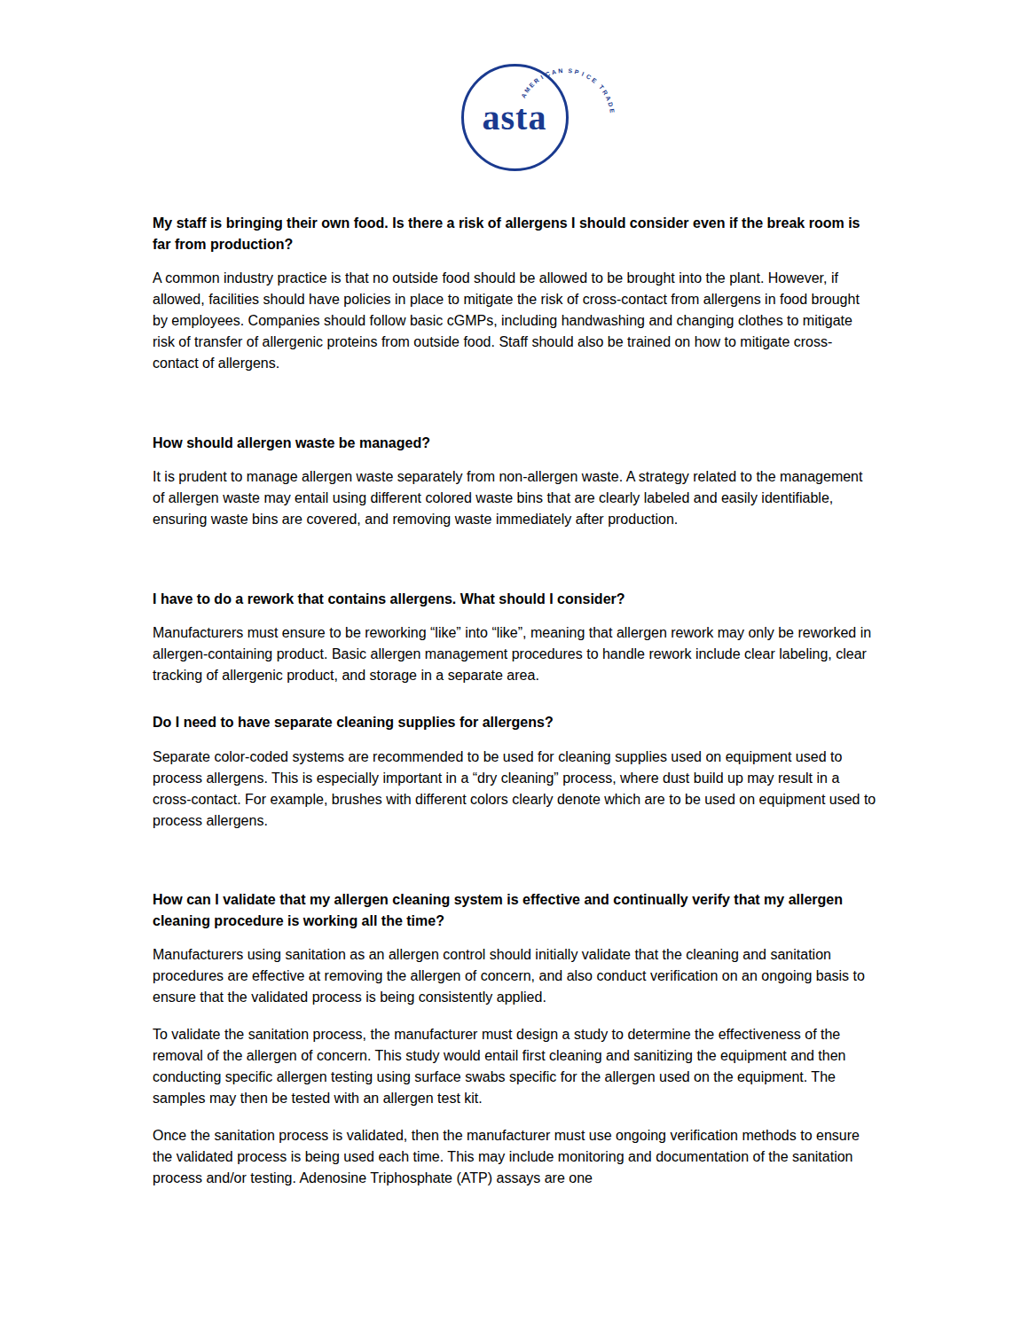A M E R I C A N S P I C E T R A D E
asta
My staff is bringing their own food. Is there a risk of allergens I should consider even if the break room is far from production?
A common industry practice is that no outside food should be allowed to be brought into the plant. However, if allowed, facilities should have policies in place to mitigate the risk of cross-contact from allergens in food brought by employees. Companies should follow basic cGMPs, including handwashing and changing clothes to mitigate risk of transfer of allergenic proteins from outside food. Staff should also be trained on how to mitigate cross-contact of allergens.
How should allergen waste be managed?
It is prudent to manage allergen waste separately from non-allergen waste. A strategy related to the management of allergen waste may entail using different colored waste bins that are clearly labeled and easily identifiable, ensuring waste bins are covered, and removing waste immediately after production.
I have to do a rework that contains allergens. What should I consider?
Manufacturers must ensure to be reworking “like” into “like”, meaning that allergen rework may only be reworked in allergen-containing product. Basic allergen management procedures to handle rework include clear labeling, clear tracking of allergenic product, and storage in a separate area.
Do I need to have separate cleaning supplies for allergens?
Separate color-coded systems are recommended to be used for cleaning supplies used on equipment used to process allergens. This is especially important in a “dry cleaning” process, where dust build up may result in a cross-contact. For example, brushes with different colors clearly denote which are to be used on equipment used to process allergens.
How can I validate that my allergen cleaning system is effective and continually verify that my allergen cleaning procedure is working all the time?
Manufacturers using sanitation as an allergen control should initially validate that the cleaning and sanitation procedures are effective at removing the allergen of concern, and also conduct verification on an ongoing basis to ensure that the validated process is being consistently applied.
To validate the sanitation process, the manufacturer must design a study to determine the effectiveness of the removal of the allergen of concern. This study would entail first cleaning and sanitizing the equipment and then conducting specific allergen testing using surface swabs specific for the allergen used on the equipment. The samples may then be tested with an allergen test kit.
Once the sanitation process is validated, then the manufacturer must use ongoing verification methods to ensure the validated process is being used each time. This may include monitoring and documentation of the sanitation process and/or testing. Adenosine Triphosphate (ATP) assays are one